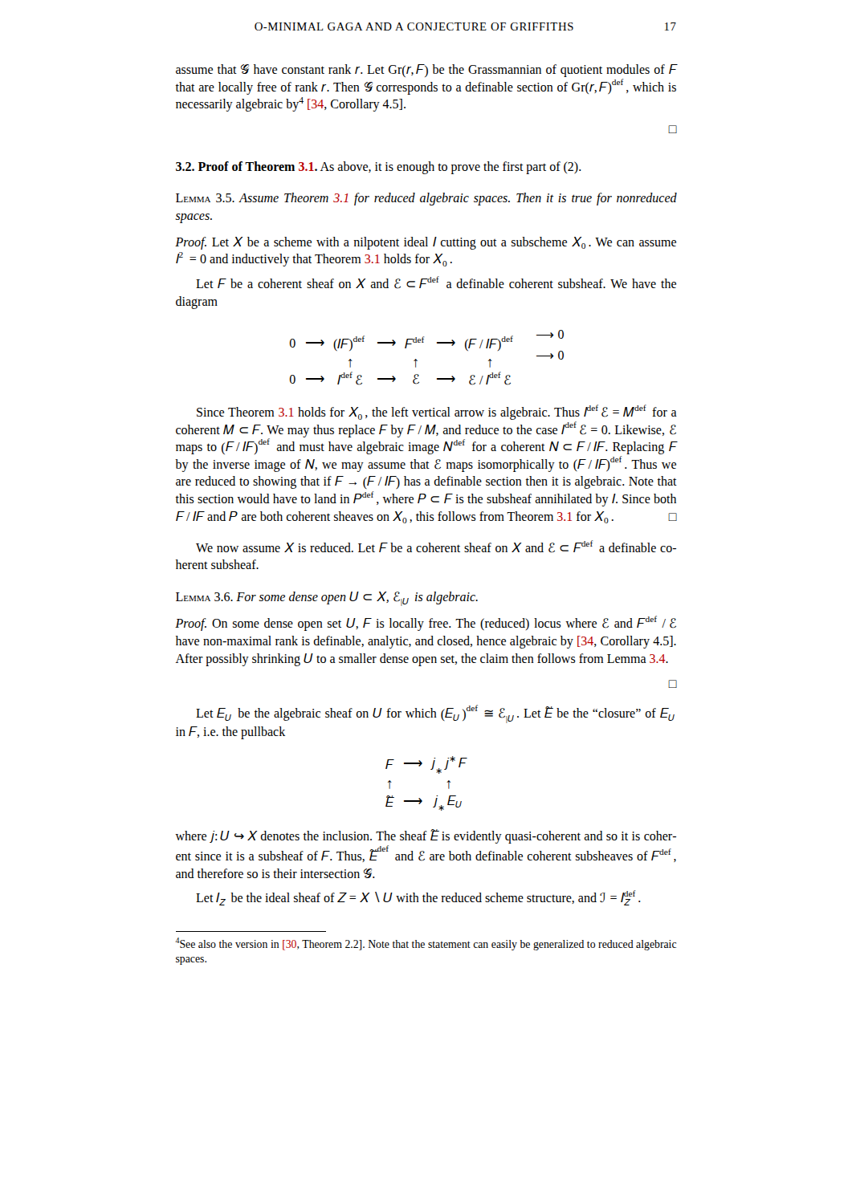O-MINIMAL GAGA AND A CONJECTURE OF GRIFFITHS 17
assume that 𝒢 have constant rank r. Let Gr(r,F) be the Grassmannian of quotient modules of F that are locally free of rank r. Then 𝒢 corresponds to a definable section of Gr(r,F)def, which is necessarily algebraic by4 [34, Corollary 4.5].
□
3.2. Proof of Theorem 3.1. As above, it is enough to prove the first part of (2).
Lemma 3.5. Assume Theorem 3.1 for reduced algebraic spaces. Then it is true for nonreduced spaces.
Proof. Let X be a scheme with a nilpotent ideal I cutting out a subscheme X0. We can assume I2=0 and inductively that Theorem 3.1 holds for X0.
Let F be a coherent sheaf on X and ℰ⊂Fdef a definable coherent subsheaf. We have the diagram
0 ⟶ (IF)def ⟶ Fdef ⟶ (F/IF)def ↑ ↑ ↑ 0 ⟶ Idefℰ ⟶ ℰ ⟶ ℰ/Idefℰ
⟶ 0 ⟶ 0
Since Theorem 3.1 holds for X0, the left vertical arrow is algebraic. Thus Idefℰ=Mdef for a coherent M⊂F. We may thus replace F by F/M, and reduce to the case Idefℰ=0. Likewise, ℰ maps to (F/IF)def and must have algebraic image Ndef for a coherent N⊂F/IF. Replacing F by the inverse image of N, we may assume that ℰ maps isomorphically to (F/IF)def. Thus we are reduced to showing that if F→(F/IF) has a definable section then it is algebraic. Note that this section would have to land in Pdef, where P⊂F is the subsheaf annihilated by I. Since both F/IF and P are both coherent sheaves on X0, this follows from Theorem 3.1 for X0. □
We now assume X is reduced. Let F be a coherent sheaf on X and ℰ⊂Fdef a definable coherent subsheaf.
Lemma 3.6. For some dense open U⊂X, ℰ|U is algebraic.
Proof. On some dense open set U, F is locally free. The (reduced) locus where ℰ and Fdef/ℰ have non-maximal rank is definable, analytic, and closed, hence algebraic by [34, Corollary 4.5]. After possibly shrinking U to a smaller dense open set, the claim then follows from Lemma 3.4.
□
Let EU be the algebraic sheaf on U for which (EU)def≅ℰ|U. Let E~ be the “closure” of EU in F, i.e. the pullback
F ⟶ j∗j∗F ↑ ↑ E~ ⟶ j∗EU
where j:U↪X denotes the inclusion. The sheaf E~ is evidently quasi-coherent and so it is coherent since it is a subsheaf of F. Thus, E~def and ℰ are both definable coherent subsheaves of Fdef, and therefore so is their intersection 𝒢.
Let IZ be the ideal sheaf of Z=X∖U with the reduced scheme structure, and ℐ=IZdef.
4See also the version in [30, Theorem 2.2]. Note that the statement can easily be generalized to reduced algebraic spaces.